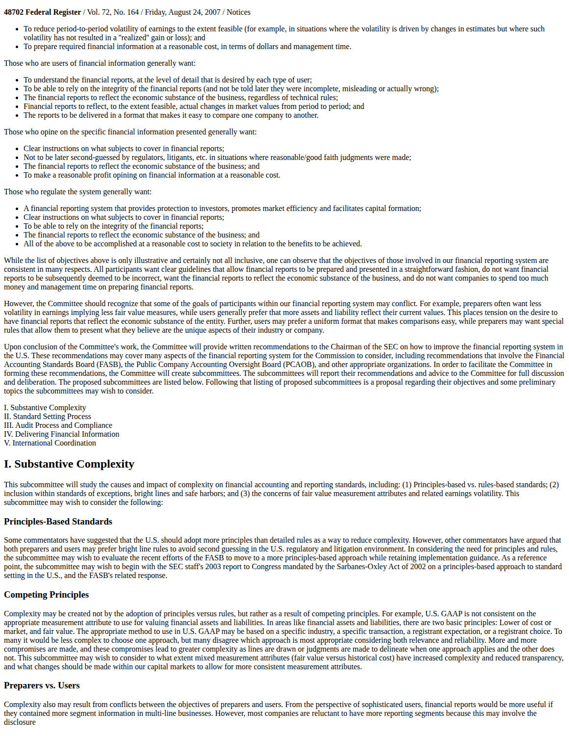48702 Federal Register / Vol. 72, No. 164 / Friday, August 24, 2007 / Notices
To reduce period-to-period volatility of earnings to the extent feasible (for example, in situations where the volatility is driven by changes in estimates but where such volatility has not resulted in a ''realized'' gain or loss); and
To prepare required financial information at a reasonable cost, in terms of dollars and management time.
Those who are users of financial information generally want:
To understand the financial reports, at the level of detail that is desired by each type of user;
To be able to rely on the integrity of the financial reports (and not be told later they were incomplete, misleading or actually wrong);
The financial reports to reflect the economic substance of the business, regardless of technical rules;
Financial reports to reflect, to the extent feasible, actual changes in market values from period to period; and
The reports to be delivered in a format that makes it easy to compare one company to another.
Those who opine on the specific financial information presented generally want:
Clear instructions on what subjects to cover in financial reports;
Not to be later second-guessed by regulators, litigants, etc. in situations where reasonable/good faith judgments were made;
The financial reports to reflect the economic substance of the business; and
To make a reasonable profit opining on financial information at a reasonable cost.
Those who regulate the system generally want:
A financial reporting system that provides protection to investors, promotes market efficiency and facilitates capital formation;
Clear instructions on what subjects to cover in financial reports;
To be able to rely on the integrity of the financial reports;
The financial reports to reflect the economic substance of the business; and
All of the above to be accomplished at a reasonable cost to society in relation to the benefits to be achieved.
While the list of objectives above is only illustrative and certainly not all inclusive, one can observe that the objectives of those involved in our financial reporting system are consistent in many respects. All participants want clear guidelines that allow financial reports to be prepared and presented in a straightforward fashion, do not want financial reports to be subsequently deemed to be incorrect, want the financial reports to reflect the economic substance of the business, and do not want companies to spend too much money and management time on preparing financial reports.
However, the Committee should recognize that some of the goals of participants within our financial reporting system may conflict. For example, preparers often want less volatility in earnings implying less fair value measures, while users generally prefer that more assets and liability reflect their current values. This places tension on the desire to have financial reports that reflect the economic substance of the entity. Further, users may prefer a uniform format that makes comparisons easy, while preparers may want special rules that allow them to present what they believe are the unique aspects of their industry or company.
Upon conclusion of the Committee's work, the Committee will provide written recommendations to the Chairman of the SEC on how to improve the financial reporting system in the U.S. These recommendations may cover many aspects of the financial reporting system for the Commission to consider, including recommendations that involve the Financial Accounting Standards Board (FASB), the Public Company Accounting Oversight Board (PCAOB), and other appropriate organizations. In order to facilitate the Committee in forming these recommendations, the Committee will create subcommittees. The subcommittees will report their recommendations and advice to the Committee for full discussion and deliberation. The proposed subcommittees are listed below. Following that listing of proposed subcommittees is a proposal regarding their objectives and some preliminary topics the subcommittees may wish to consider.
I. Substantive Complexity
II. Standard Setting Process
III. Audit Process and Compliance
IV. Delivering Financial Information
V. International Coordination
I. Substantive Complexity
This subcommittee will study the causes and impact of complexity on financial accounting and reporting standards, including: (1) Principles-based vs. rules-based standards; (2) inclusion within standards of exceptions, bright lines and safe harbors; and (3) the concerns of fair value measurement attributes and related earnings volatility. This subcommittee may wish to consider the following:
Principles-Based Standards
Some commentators have suggested that the U.S. should adopt more principles than detailed rules as a way to reduce complexity. However, other commentators have argued that both preparers and users may prefer bright line rules to avoid second guessing in the U.S. regulatory and litigation environment. In considering the need for principles and rules, the subcommittee may wish to evaluate the recent efforts of the FASB to move to a more principles-based approach while retaining implementation guidance. As a reference point, the subcommittee may wish to begin with the SEC staff's 2003 report to Congress mandated by the Sarbanes-Oxley Act of 2002 on a principles-based approach to standard setting in the U.S., and the FASB's related response.
Competing Principles
Complexity may be created not by the adoption of principles versus rules, but rather as a result of competing principles. For example, U.S. GAAP is not consistent on the appropriate measurement attribute to use for valuing financial assets and liabilities. In areas like financial assets and liabilities, there are two basic principles: Lower of cost or market, and fair value. The appropriate method to use in U.S. GAAP may be based on a specific industry, a specific transaction, a registrant expectation, or a registrant choice. To many it would be less complex to choose one approach, but many disagree which approach is most appropriate considering both relevance and reliability. More and more compromises are made, and these compromises lead to greater complexity as lines are drawn or judgments are made to delineate when one approach applies and the other does not. This subcommittee may wish to consider to what extent mixed measurement attributes (fair value versus historical cost) have increased complexity and reduced transparency, and what changes should be made within our capital markets to allow for more consistent measurement attributes.
Preparers vs. Users
Complexity also may result from conflicts between the objectives of preparers and users. From the perspective of sophisticated users, financial reports would be more useful if they contained more segment information in multi-line businesses. However, most companies are reluctant to have more reporting segments because this may involve the disclosure